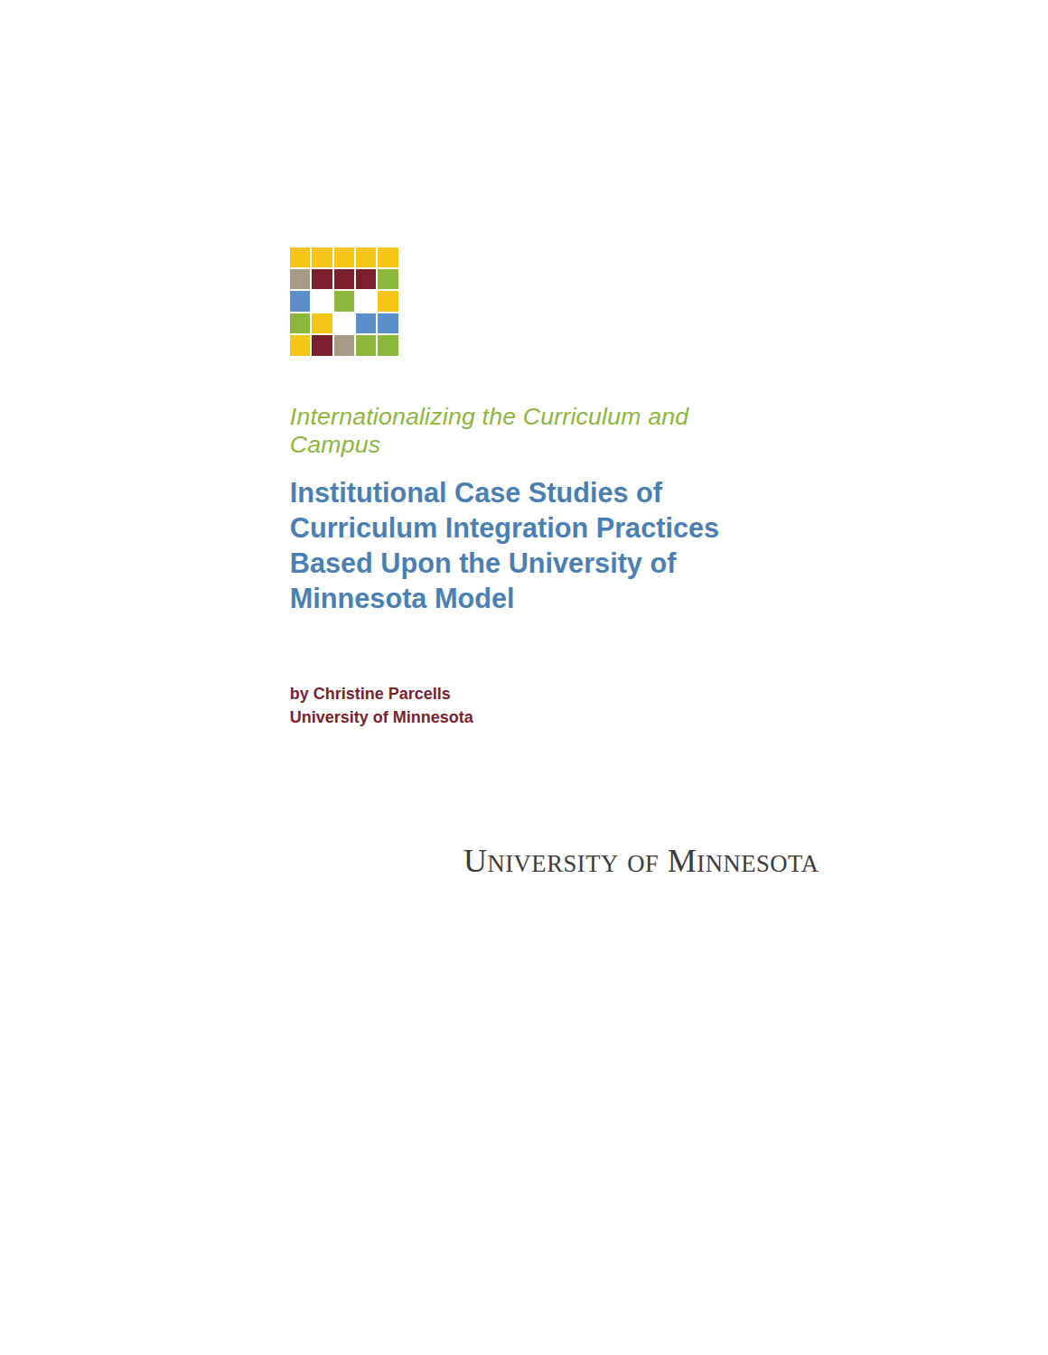Internationalizing the Curriculum and Campus
Institutional Case Studies of Curriculum Integration Practices Based Upon the University of Minnesota Model
by Christine Parcells
University of Minnesota
UNIVERSITY OF MINNESOTA